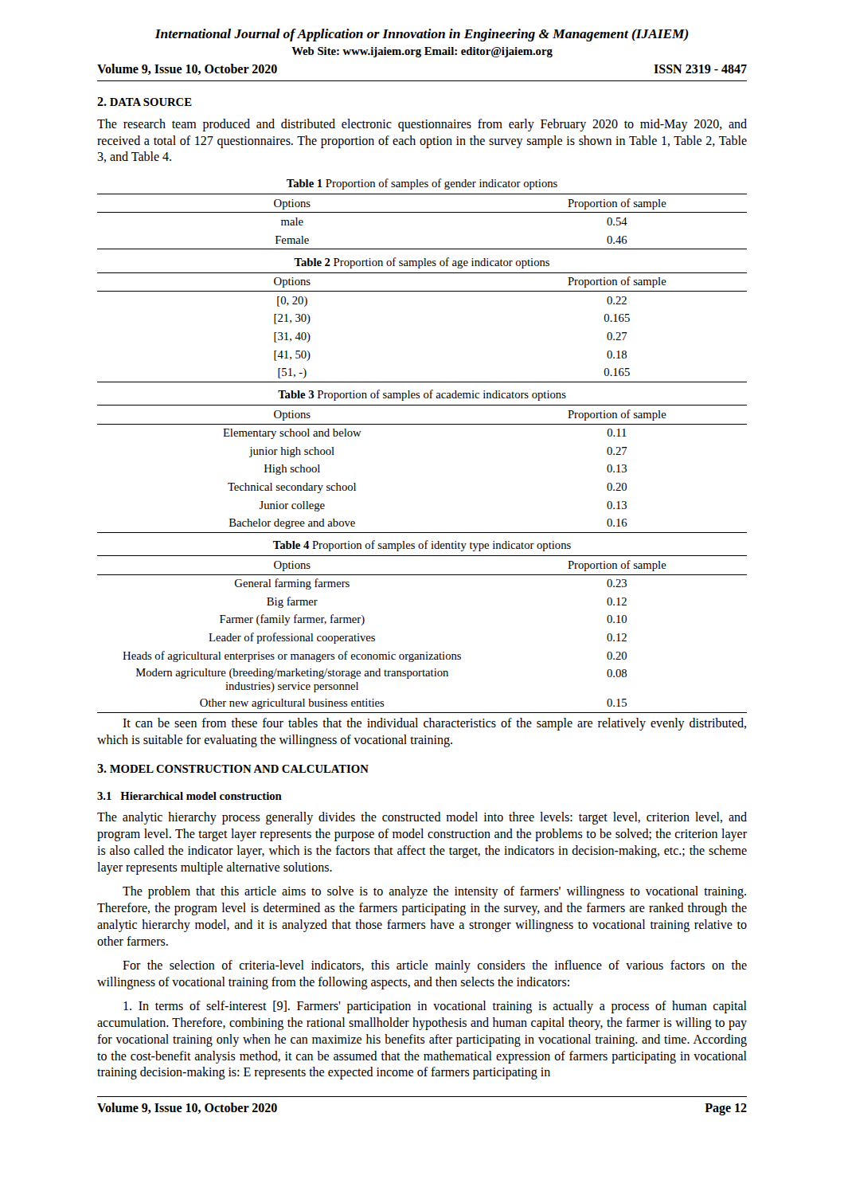International Journal of Application or Innovation in Engineering & Management (IJAIEM)
Web Site: www.ijaiem.org Email: editor@ijaiem.org
Volume 9, Issue 10, October 2020 ISSN 2319 - 4847
2. DATA SOURCE
The research team produced and distributed electronic questionnaires from early February 2020 to mid-May 2020, and received a total of 127 questionnaires. The proportion of each option in the survey sample is shown in Table 1, Table 2, Table 3, and Table 4.
Table 1 Proportion of samples of gender indicator options
| Options | Proportion of sample |
| --- | --- |
| male | 0.54 |
| Female | 0.46 |
Table 2 Proportion of samples of age indicator options
| Options | Proportion of sample |
| --- | --- |
| [0, 20) | 0.22 |
| [21, 30) | 0.165 |
| [31, 40) | 0.27 |
| [41, 50) | 0.18 |
| [51, -) | 0.165 |
Table 3 Proportion of samples of academic indicators options
| Options | Proportion of sample |
| --- | --- |
| Elementary school and below | 0.11 |
| junior high school | 0.27 |
| High school | 0.13 |
| Technical secondary school | 0.20 |
| Junior college | 0.13 |
| Bachelor degree and above | 0.16 |
Table 4 Proportion of samples of identity type indicator options
| Options | Proportion of sample |
| --- | --- |
| General farming farmers | 0.23 |
| Big farmer | 0.12 |
| Farmer (family farmer, farmer) | 0.10 |
| Leader of professional cooperatives | 0.12 |
| Heads of agricultural enterprises or managers of economic organizations | 0.20 |
| Modern agriculture (breeding/marketing/storage and transportation industries) service personnel | 0.08 |
| Other new agricultural business entities | 0.15 |
It can be seen from these four tables that the individual characteristics of the sample are relatively evenly distributed, which is suitable for evaluating the willingness of vocational training.
3. MODEL CONSTRUCTION AND CALCULATION
3.1 Hierarchical model construction
The analytic hierarchy process generally divides the constructed model into three levels: target level, criterion level, and program level. The target layer represents the purpose of model construction and the problems to be solved; the criterion layer is also called the indicator layer, which is the factors that affect the target, the indicators in decision-making, etc.; the scheme layer represents multiple alternative solutions.
The problem that this article aims to solve is to analyze the intensity of farmers' willingness to vocational training. Therefore, the program level is determined as the farmers participating in the survey, and the farmers are ranked through the analytic hierarchy model, and it is analyzed that those farmers have a stronger willingness to vocational training relative to other farmers.
For the selection of criteria-level indicators, this article mainly considers the influence of various factors on the willingness of vocational training from the following aspects, and then selects the indicators:
1. In terms of self-interest [9]. Farmers' participation in vocational training is actually a process of human capital accumulation. Therefore, combining the rational smallholder hypothesis and human capital theory, the farmer is willing to pay for vocational training only when he can maximize his benefits after participating in vocational training. and time. According to the cost-benefit analysis method, it can be assumed that the mathematical expression of farmers participating in vocational training decision-making is: E represents the expected income of farmers participating in
Volume 9, Issue 10, October 2020 Page 12